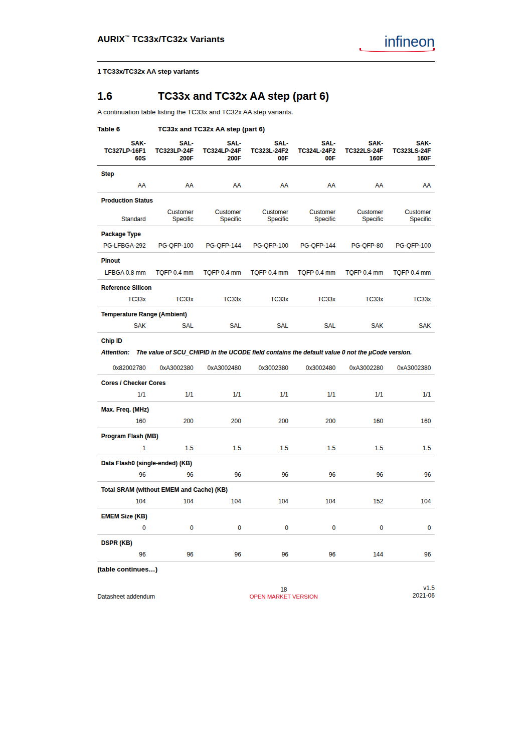AURIX™ TC33x/TC32x Variants
infineon
1 TC33x/TC32x AA step variants
1.6 TC33x and TC32x AA step (part 6)
A continuation table listing the TC33x and TC32x AA step variants.
Table 6 TC33x and TC32x AA step (part 6)
| SAK- TC327LP-16F1 60S | SAL- TC323LP-24F 200F | SAL- TC324LP-24F 200F | SAL- TC323L-24F2 00F | SAL- TC324L-24F2 00F | SAK- TC322LS-24F 160F | SAK- TC323LS-24F 160F |
| --- | --- | --- | --- | --- | --- | --- |
| Step |
| AA | AA | AA | AA | AA | AA | AA |
| Production Status |
| Standard | Customer Specific | Customer Specific | Customer Specific | Customer Specific | Customer Specific | Customer Specific |
| Package Type |
| PG-LFBGA-292 | PG-QFP-100 | PG-QFP-144 | PG-QFP-100 | PG-QFP-144 | PG-QFP-80 | PG-QFP-100 |
| Pinout |
| LFBGA 0.8 mm | TQFP 0.4 mm | TQFP 0.4 mm | TQFP 0.4 mm | TQFP 0.4 mm | TQFP 0.4 mm | TQFP 0.4 mm |
| Reference Silicon |
| TC33x | TC33x | TC33x | TC33x | TC33x | TC33x | TC33x |
| Temperature Range (Ambient) |
| SAK | SAL | SAL | SAL | SAL | SAK | SAK |
| Chip ID |
| Attention: The value of SCU_CHIPID in the UCODE field contains the default value 0 not the µCode version. |
| 0x82002780 | 0xA3002380 | 0xA3002480 | 0x3002380 | 0x3002480 | 0xA3002280 | 0xA3002380 |
| Cores / Checker Cores |
| 1/1 | 1/1 | 1/1 | 1/1 | 1/1 | 1/1 | 1/1 |
| Max. Freq. (MHz) |
| 160 | 200 | 200 | 200 | 200 | 160 | 160 |
| Program Flash (MB) |
| 1 | 1.5 | 1.5 | 1.5 | 1.5 | 1.5 | 1.5 |
| Data Flash0 (single-ended) (KB) |
| 96 | 96 | 96 | 96 | 96 | 96 | 96 |
| Total SRAM (without EMEM and Cache) (KB) |
| 104 | 104 | 104 | 104 | 104 | 152 | 104 |
| EMEM Size (KB) |
| 0 | 0 | 0 | 0 | 0 | 0 | 0 |
| DSPR (KB) |
| 96 | 96 | 96 | 96 | 96 | 144 | 96 |
(table continues…)
Datasheet addendum
18
OPEN MARKET VERSION
v1.5
2021-06